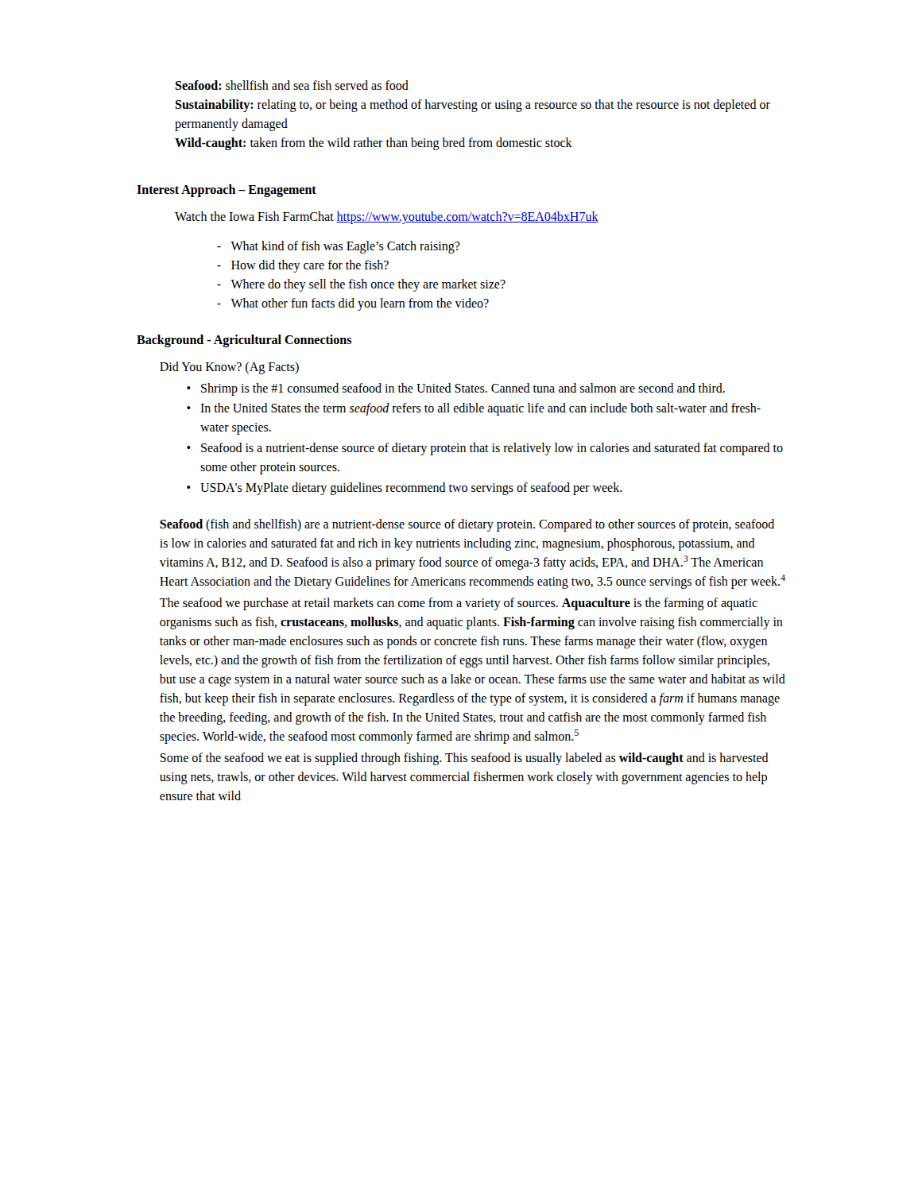Seafood: shellfish and sea fish served as food
Sustainability: relating to, or being a method of harvesting or using a resource so that the resource is not depleted or permanently damaged
Wild-caught: taken from the wild rather than being bred from domestic stock
Interest Approach – Engagement
Watch the Iowa Fish FarmChat https://www.youtube.com/watch?v=8EA04bxH7uk
What kind of fish was Eagle’s Catch raising?
How did they care for the fish?
Where do they sell the fish once they are market size?
What other fun facts did you learn from the video?
Background - Agricultural Connections
Did You Know? (Ag Facts)
Shrimp is the #1 consumed seafood in the United States. Canned tuna and salmon are second and third.
In the United States the term seafood refers to all edible aquatic life and can include both salt-water and fresh-water species.
Seafood is a nutrient-dense source of dietary protein that is relatively low in calories and saturated fat compared to some other protein sources.
USDA's MyPlate dietary guidelines recommend two servings of seafood per week.
Seafood (fish and shellfish) are a nutrient-dense source of dietary protein. Compared to other sources of protein, seafood is low in calories and saturated fat and rich in key nutrients including zinc, magnesium, phosphorous, potassium, and vitamins A, B12, and D. Seafood is also a primary food source of omega-3 fatty acids, EPA, and DHA.3 The American Heart Association and the Dietary Guidelines for Americans recommends eating two, 3.5 ounce servings of fish per week.4
The seafood we purchase at retail markets can come from a variety of sources. Aquaculture is the farming of aquatic organisms such as fish, crustaceans, mollusks, and aquatic plants. Fish-farming can involve raising fish commercially in tanks or other man-made enclosures such as ponds or concrete fish runs. These farms manage their water (flow, oxygen levels, etc.) and the growth of fish from the fertilization of eggs until harvest. Other fish farms follow similar principles, but use a cage system in a natural water source such as a lake or ocean. These farms use the same water and habitat as wild fish, but keep their fish in separate enclosures. Regardless of the type of system, it is considered a farm if humans manage the breeding, feeding, and growth of the fish. In the United States, trout and catfish are the most commonly farmed fish species. World-wide, the seafood most commonly farmed are shrimp and salmon.5
Some of the seafood we eat is supplied through fishing. This seafood is usually labeled as wild-caught and is harvested using nets, trawls, or other devices. Wild harvest commercial fishermen work closely with government agencies to help ensure that wild